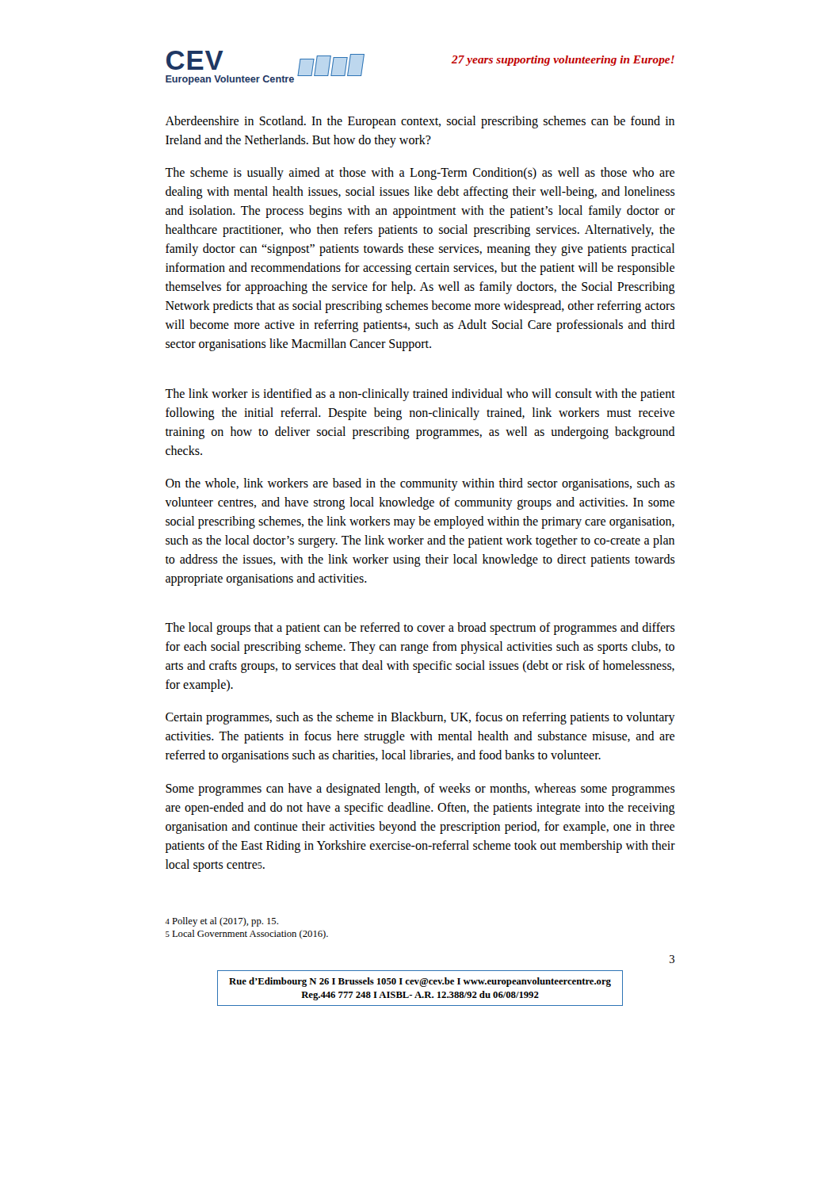CEV
European Volunteer Centre
27 years supporting volunteering in Europe!
Aberdeenshire in Scotland. In the European context, social prescribing schemes can be found in Ireland and the Netherlands. But how do they work?
The scheme is usually aimed at those with a Long-Term Condition(s) as well as those who are dealing with mental health issues, social issues like debt affecting their well-being, and loneliness and isolation. The process begins with an appointment with the patient’s local family doctor or healthcare practitioner, who then refers patients to social prescribing services. Alternatively, the family doctor can “signpost” patients towards these services, meaning they give patients practical information and recommendations for accessing certain services, but the patient will be responsible themselves for approaching the service for help. As well as family doctors, the Social Prescribing Network predicts that as social prescribing schemes become more widespread, other referring actors will become more active in referring patients4, such as Adult Social Care professionals and third sector organisations like Macmillan Cancer Support.
The link worker is identified as a non-clinically trained individual who will consult with the patient following the initial referral. Despite being non-clinically trained, link workers must receive training on how to deliver social prescribing programmes, as well as undergoing background checks.
On the whole, link workers are based in the community within third sector organisations, such as volunteer centres, and have strong local knowledge of community groups and activities. In some social prescribing schemes, the link workers may be employed within the primary care organisation, such as the local doctor’s surgery. The link worker and the patient work together to co-create a plan to address the issues, with the link worker using their local knowledge to direct patients towards appropriate organisations and activities.
The local groups that a patient can be referred to cover a broad spectrum of programmes and differs for each social prescribing scheme. They can range from physical activities such as sports clubs, to arts and crafts groups, to services that deal with specific social issues (debt or risk of homelessness, for example).
Certain programmes, such as the scheme in Blackburn, UK, focus on referring patients to voluntary activities. The patients in focus here struggle with mental health and substance misuse, and are referred to organisations such as charities, local libraries, and food banks to volunteer.
Some programmes can have a designated length, of weeks or months, whereas some programmes are open-ended and do not have a specific deadline. Often, the patients integrate into the receiving organisation and continue their activities beyond the prescription period, for example, one in three patients of the East Riding in Yorkshire exercise-on-referral scheme took out membership with their local sports centre5.
4 Polley et al (2017), pp. 15.
5 Local Government Association (2016).
3
Rue d’Edimbourg N 26 I Brussels 1050 I cev@cev.be I www.europeanvolunteercentre.org
Reg.446 777 248 I AISBL- A.R. 12.388/92 du 06/08/1992